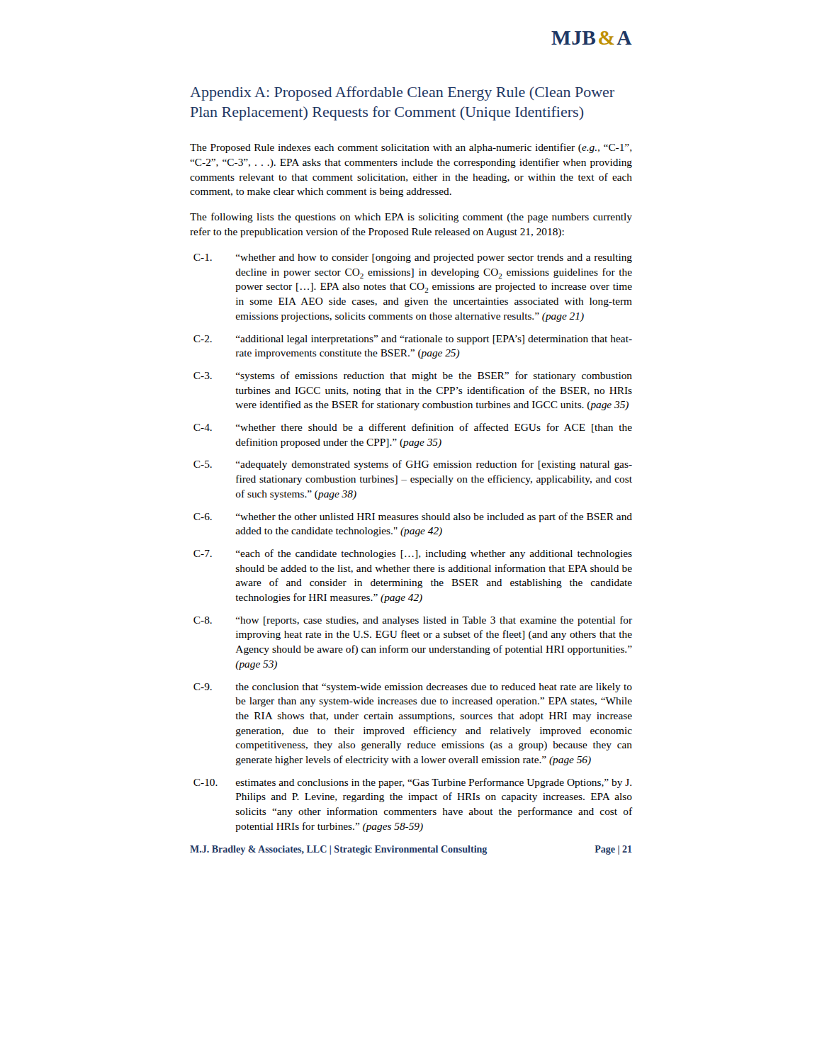MJB&A
Appendix A: Proposed Affordable Clean Energy Rule (Clean Power Plan Replacement) Requests for Comment (Unique Identifiers)
The Proposed Rule indexes each comment solicitation with an alpha-numeric identifier (e.g., “C-1”, “C-2”, “C-3”, . . .). EPA asks that commenters include the corresponding identifier when providing comments relevant to that comment solicitation, either in the heading, or within the text of each comment, to make clear which comment is being addressed.
The following lists the questions on which EPA is soliciting comment (the page numbers currently refer to the prepublication version of the Proposed Rule released on August 21, 2018):
“whether and how to consider [ongoing and projected power sector trends and a resulting decline in power sector CO2 emissions] in developing CO2 emissions guidelines for the power sector […]. EPA also notes that CO2 emissions are projected to increase over time in some EIA AEO side cases, and given the uncertainties associated with long-term emissions projections, solicits comments on those alternative results.” (page 21)
“additional legal interpretations” and “rationale to support [EPA’s] determination that heat-rate improvements constitute the BSER.” (page 25)
“systems of emissions reduction that might be the BSER” for stationary combustion turbines and IGCC units, noting that in the CPP’s identification of the BSER, no HRIs were identified as the BSER for stationary combustion turbines and IGCC units. (page 35)
“whether there should be a different definition of affected EGUs for ACE [than the definition proposed under the CPP].” (page 35)
“adequately demonstrated systems of GHG emission reduction for [existing natural gas-fired stationary combustion turbines] – especially on the efficiency, applicability, and cost of such systems.” (page 38)
“whether the other unlisted HRI measures should also be included as part of the BSER and added to the candidate technologies." (page 42)
“each of the candidate technologies […], including whether any additional technologies should be added to the list, and whether there is additional information that EPA should be aware of and consider in determining the BSER and establishing the candidate technologies for HRI measures.” (page 42)
“how [reports, case studies, and analyses listed in Table 3 that examine the potential for improving heat rate in the U.S. EGU fleet or a subset of the fleet] (and any others that the Agency should be aware of) can inform our understanding of potential HRI opportunities.” (page 53)
the conclusion that “system-wide emission decreases due to reduced heat rate are likely to be larger than any system-wide increases due to increased operation.” EPA states, “While the RIA shows that, under certain assumptions, sources that adopt HRI may increase generation, due to their improved efficiency and relatively improved economic competitiveness, they also generally reduce emissions (as a group) because they can generate higher levels of electricity with a lower overall emission rate.” (page 56)
estimates and conclusions in the paper, “Gas Turbine Performance Upgrade Options,” by J. Philips and P. Levine, regarding the impact of HRIs on capacity increases. EPA also solicits “any other information commenters have about the performance and cost of potential HRIs for turbines.” (pages 58-59)
M.J. Bradley & Associates, LLC | Strategic Environmental Consulting Page | 21